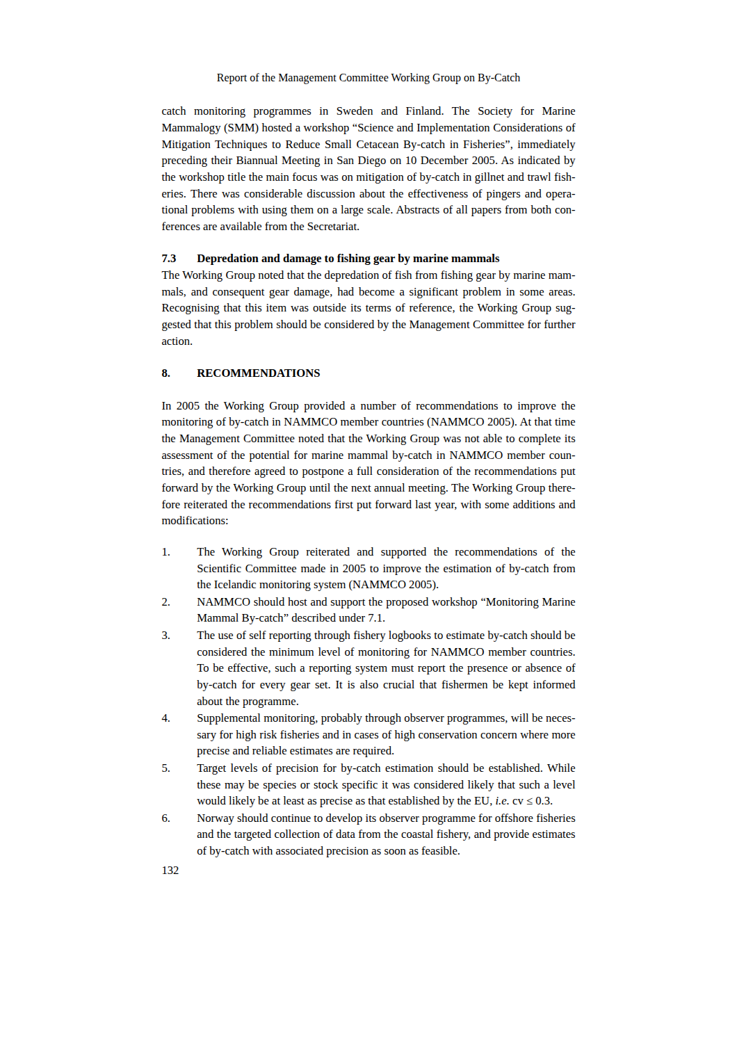Report of the Management Committee Working Group on By-Catch
catch monitoring programmes in Sweden and Finland. The Society for Marine Mammalogy (SMM) hosted a workshop “Science and Implementation Considerations of Mitigation Techniques to Reduce Small Cetacean By-catch in Fisheries”, immediately preceding their Biannual Meeting in San Diego on 10 December 2005. As indicated by the workshop title the main focus was on mitigation of by-catch in gillnet and trawl fisheries. There was considerable discussion about the effectiveness of pingers and operational problems with using them on a large scale. Abstracts of all papers from both conferences are available from the Secretariat.
7.3 Depredation and damage to fishing gear by marine mammals
The Working Group noted that the depredation of fish from fishing gear by marine mammals, and consequent gear damage, had become a significant problem in some areas. Recognising that this item was outside its terms of reference, the Working Group suggested that this problem should be considered by the Management Committee for further action.
8. RECOMMENDATIONS
In 2005 the Working Group provided a number of recommendations to improve the monitoring of by-catch in NAMMCO member countries (NAMMCO 2005). At that time the Management Committee noted that the Working Group was not able to complete its assessment of the potential for marine mammal by-catch in NAMMCO member countries, and therefore agreed to postpone a full consideration of the recommendations put forward by the Working Group until the next annual meeting. The Working Group therefore reiterated the recommendations first put forward last year, with some additions and modifications:
1. The Working Group reiterated and supported the recommendations of the Scientific Committee made in 2005 to improve the estimation of by-catch from the Icelandic monitoring system (NAMMCO 2005).
2. NAMMCO should host and support the proposed workshop “Monitoring Marine Mammal By-catch” described under 7.1.
3. The use of self reporting through fishery logbooks to estimate by-catch should be considered the minimum level of monitoring for NAMMCO member countries. To be effective, such a reporting system must report the presence or absence of by-catch for every gear set. It is also crucial that fishermen be kept informed about the programme.
4. Supplemental monitoring, probably through observer programmes, will be necessary for high risk fisheries and in cases of high conservation concern where more precise and reliable estimates are required.
5. Target levels of precision for by-catch estimation should be established. While these may be species or stock specific it was considered likely that such a level would likely be at least as precise as that established by the EU, i.e. cv ≤ 0.3.
6. Norway should continue to develop its observer programme for offshore fisheries and the targeted collection of data from the coastal fishery, and provide estimates of by-catch with associated precision as soon as feasible.
132